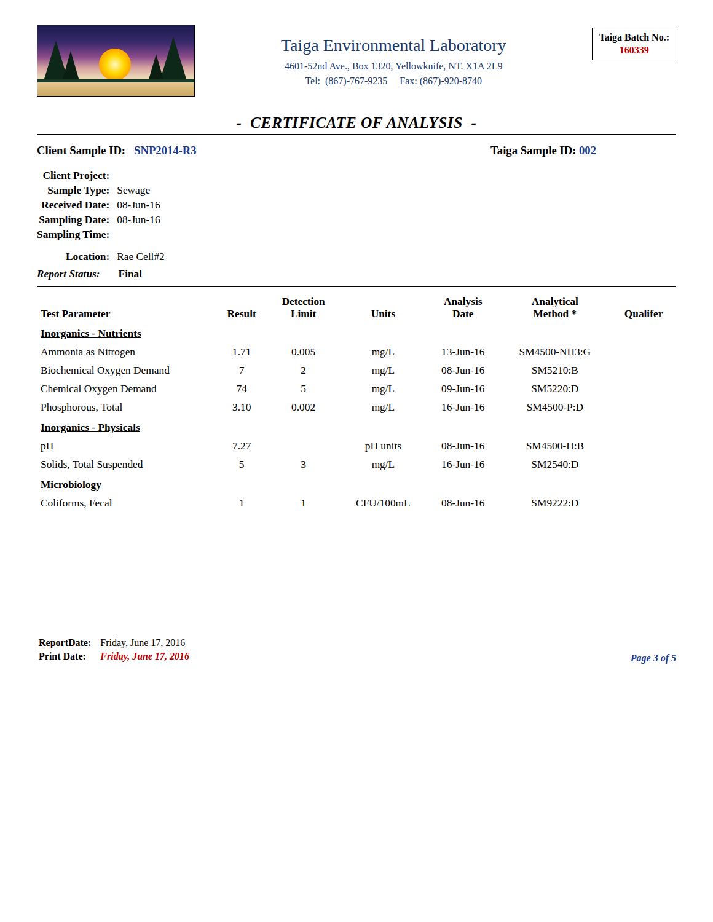Taiga Environmental Laboratory
4601-52nd Ave., Box 1320, Yellowknife, NT. X1A 2L9
Tel: (867)-767-9235 Fax: (867)-920-8740
Taiga Batch No.:
160339
- CERTIFICATE OF ANALYSIS -
Client Sample ID: SNP2014-R3
Taiga Sample ID: 002
| Client Project: | |
| Sample Type: | Sewage |
| Received Date: | 08-Jun-16 |
| Sampling Date: | 08-Jun-16 |
| Sampling Time: | |
| Location: | Rae Cell#2 |
Report Status: Final
| Test Parameter | Result | Detection Limit | Units | Analysis Date | Analytical Method * | Qualifer |
| --- | --- | --- | --- | --- | --- | --- |
| Inorganics - Nutrients |
| Ammonia as Nitrogen | 1.71 | 0.005 | mg/L | 13-Jun-16 | SM4500-NH3:G | |
| Biochemical Oxygen Demand | 7 | 2 | mg/L | 08-Jun-16 | SM5210:B | |
| Chemical Oxygen Demand | 74 | 5 | mg/L | 09-Jun-16 | SM5220:D | |
| Phosphorous, Total | 3.10 | 0.002 | mg/L | 16-Jun-16 | SM4500-P:D | |
| Inorganics - Physicals |
| pH | 7.27 | | pH units | 08-Jun-16 | SM4500-H:B | |
| Solids, Total Suspended | 5 | 3 | mg/L | 16-Jun-16 | SM2540:D | |
| Microbiology |
| Coliforms, Fecal | 1 | 1 | CFU/100mL | 08-Jun-16 | SM9222:D | |
| ReportDate: | Friday, June 17, 2016 |
| Print Date: | Friday, June 17, 2016 |
Page 3 of 5